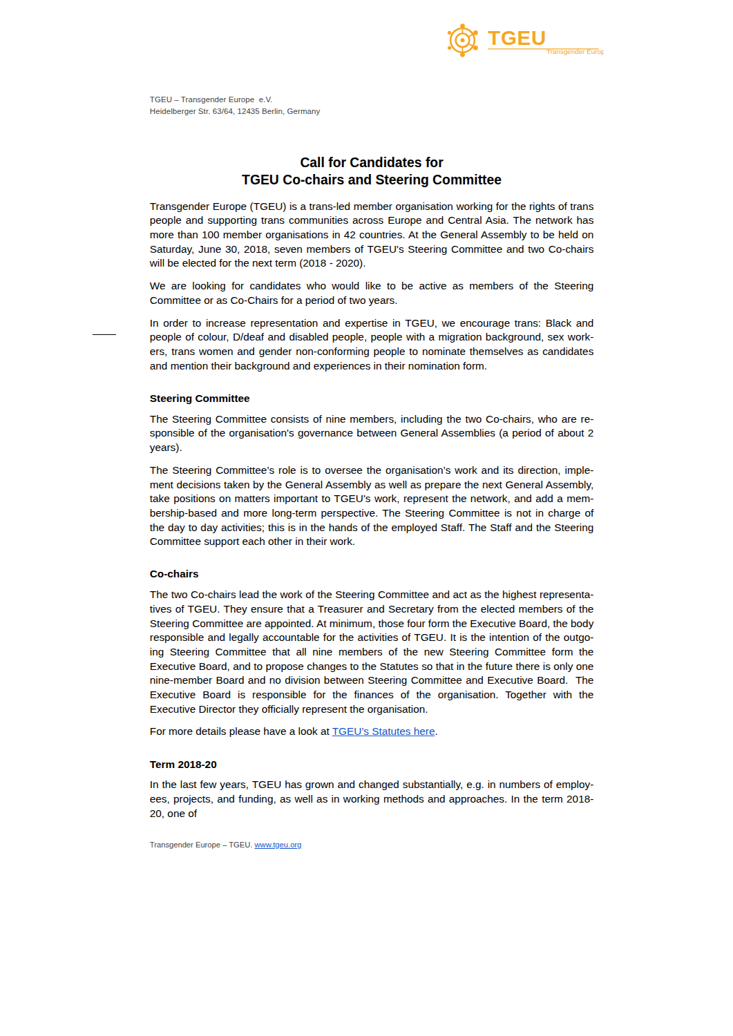TGEU Transgender Europe
TGEU – Transgender Europe e.V.
Heidelberger Str. 63/64, 12435 Berlin, Germany
Call for Candidates forTGEU Co-chairs and Steering Committee
Transgender Europe (TGEU) is a trans-led member organisation working for the rights of trans people and supporting trans communities across Europe and Central Asia. The network has more than 100 member organisations in 42 countries. At the General Assembly to be held on Saturday, June 30, 2018, seven members of TGEU's Steering Committee and two Co-chairs will be elected for the next term (2018 - 2020).
We are looking for candidates who would like to be active as members of the Steering Committee or as Co-Chairs for a period of two years.
In order to increase representation and expertise in TGEU, we encourage trans: Black and people of colour, D/deaf and disabled people, people with a migration background, sex workers, trans women and gender non-conforming people to nominate themselves as candidates and mention their background and experiences in their nomination form.
Steering Committee
The Steering Committee consists of nine members, including the two Co-chairs, who are responsible of the organisation's governance between General Assemblies (a period of about 2 years).
The Steering Committee’s role is to oversee the organisation’s work and its direction, implement decisions taken by the General Assembly as well as prepare the next General Assembly, take positions on matters important to TGEU's work, represent the network, and add a membership-based and more long-term perspective. The Steering Committee is not in charge of the day to day activities; this is in the hands of the employed Staff. The Staff and the Steering Committee support each other in their work.
Co-chairs
The two Co-chairs lead the work of the Steering Committee and act as the highest representatives of TGEU. They ensure that a Treasurer and Secretary from the elected members of the Steering Committee are appointed. At minimum, those four form the Executive Board, the body responsible and legally accountable for the activities of TGEU. It is the intention of the outgoing Steering Committee that all nine members of the new Steering Committee form the Executive Board, and to propose changes to the Statutes so that in the future there is only one nine-member Board and no division between Steering Committee and Executive Board. The Executive Board is responsible for the finances of the organisation. Together with the Executive Director they officially represent the organisation.
For more details please have a look at TGEU’s Statutes here.
Term 2018-20
In the last few years, TGEU has grown and changed substantially, e.g. in numbers of employees, projects, and funding, as well as in working methods and approaches. In the term 2018-20, one of
Transgender Europe – TGEU. www.tgeu.org